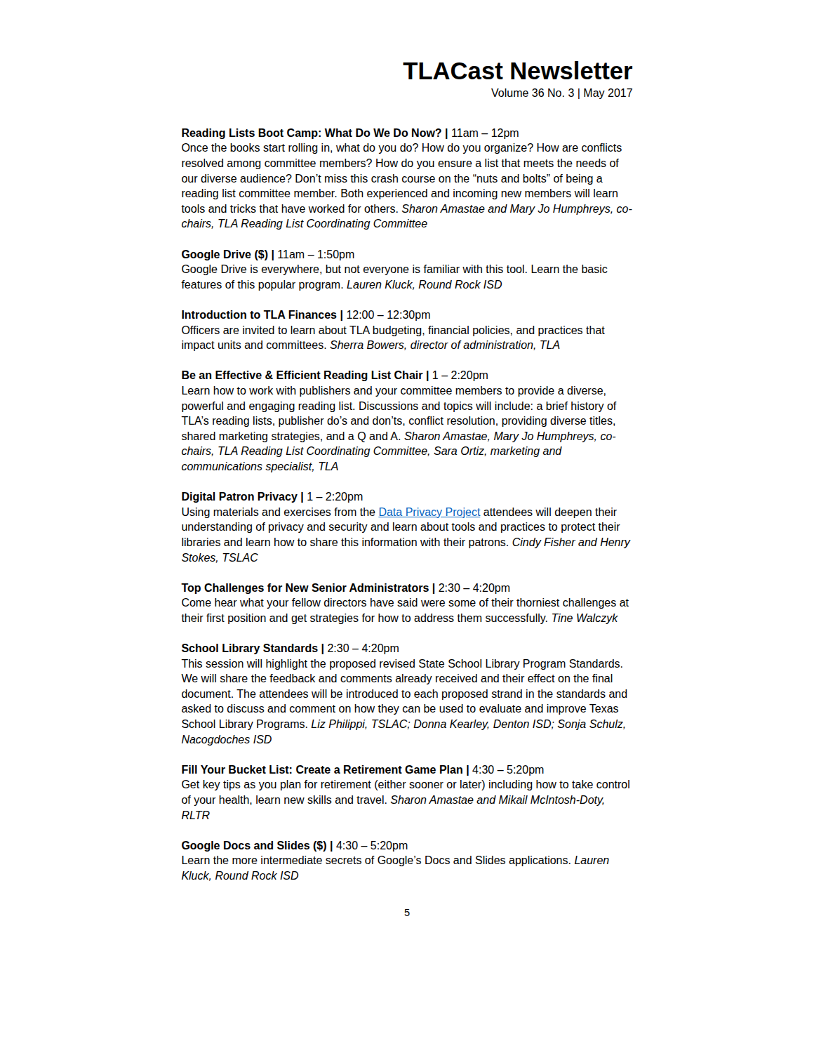TLACast Newsletter
Volume 36 No. 3 | May 2017
Reading Lists Boot Camp: What Do We Do Now? | 11am – 12pm
Once the books start rolling in, what do you do? How do you organize? How are conflicts resolved among committee members? How do you ensure a list that meets the needs of our diverse audience? Don’t miss this crash course on the “nuts and bolts” of being a reading list committee member. Both experienced and incoming new members will learn tools and tricks that have worked for others. Sharon Amastae and Mary Jo Humphreys, co-chairs, TLA Reading List Coordinating Committee
Google Drive ($) | 11am – 1:50pm
Google Drive is everywhere, but not everyone is familiar with this tool. Learn the basic features of this popular program. Lauren Kluck, Round Rock ISD
Introduction to TLA Finances | 12:00 – 12:30pm
Officers are invited to learn about TLA budgeting, financial policies, and practices that impact units and committees. Sherra Bowers, director of administration, TLA
Be an Effective & Efficient Reading List Chair | 1 – 2:20pm
Learn how to work with publishers and your committee members to provide a diverse, powerful and engaging reading list. Discussions and topics will include: a brief history of TLA’s reading lists, publisher do’s and don’ts, conflict resolution, providing diverse titles, shared marketing strategies, and a Q and A. Sharon Amastae, Mary Jo Humphreys, co-chairs, TLA Reading List Coordinating Committee, Sara Ortiz, marketing and communications specialist, TLA
Digital Patron Privacy | 1 – 2:20pm
Using materials and exercises from the Data Privacy Project attendees will deepen their understanding of privacy and security and learn about tools and practices to protect their libraries and learn how to share this information with their patrons. Cindy Fisher and Henry Stokes, TSLAC
Top Challenges for New Senior Administrators | 2:30 – 4:20pm
Come hear what your fellow directors have said were some of their thorniest challenges at their first position and get strategies for how to address them successfully. Tine Walczyk
School Library Standards | 2:30 – 4:20pm
This session will highlight the proposed revised State School Library Program Standards. We will share the feedback and comments already received and their effect on the final document. The attendees will be introduced to each proposed strand in the standards and asked to discuss and comment on how they can be used to evaluate and improve Texas School Library Programs. Liz Philippi, TSLAC; Donna Kearley, Denton ISD; Sonja Schulz, Nacogdoches ISD
Fill Your Bucket List: Create a Retirement Game Plan | 4:30 – 5:20pm
Get key tips as you plan for retirement (either sooner or later) including how to take control of your health, learn new skills and travel. Sharon Amastae and Mikail McIntosh-Doty, RLTR
Google Docs and Slides ($) | 4:30 – 5:20pm
Learn the more intermediate secrets of Google’s Docs and Slides applications. Lauren Kluck, Round Rock ISD
5